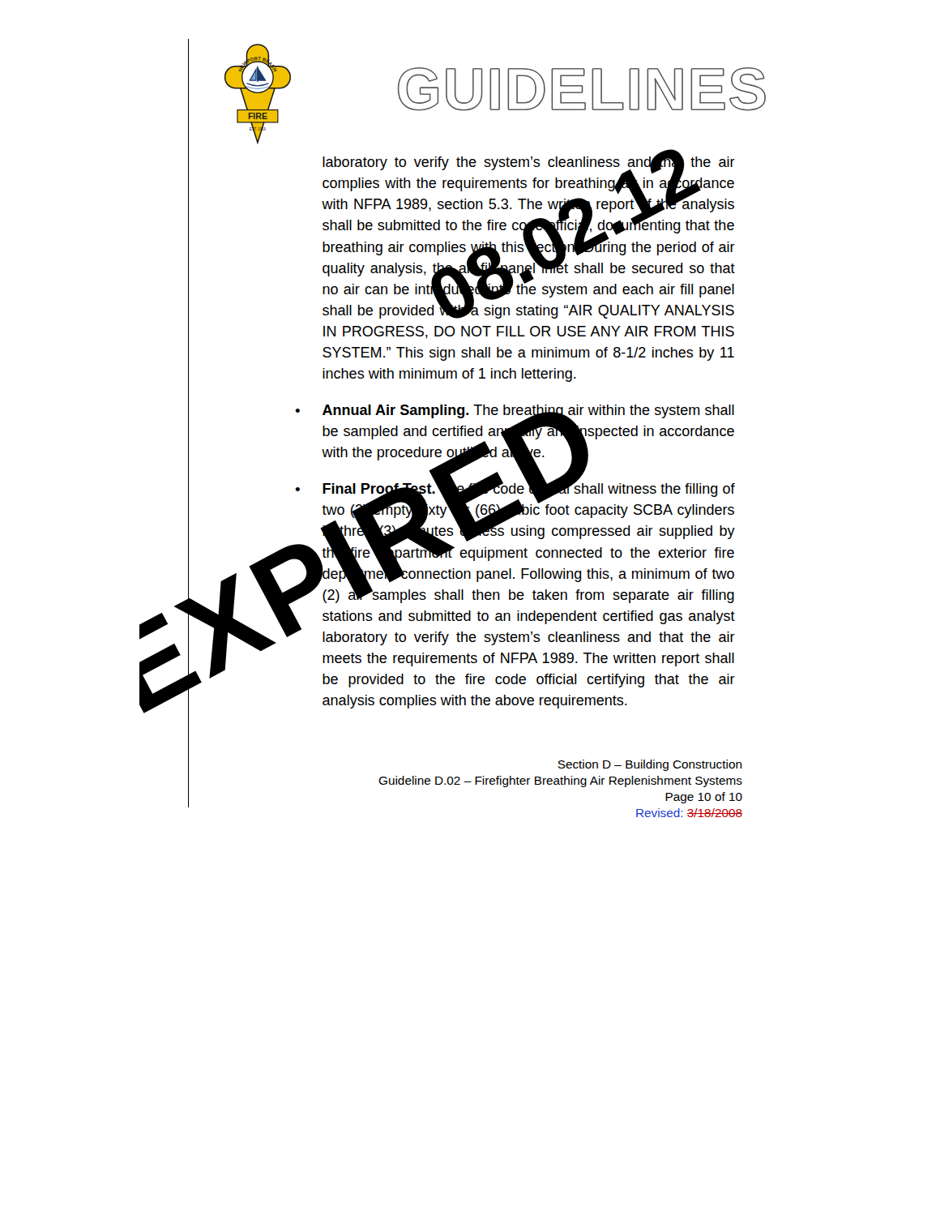NEWPORT BEACH FIRE EST. 1919
GUIDELINES
laboratory to verify the system’s cleanliness and that the air complies with the requirements for breathing air in accordance with NFPA 1989, section 5.3. The written report of the analysis shall be submitted to the fire code official, documenting that the breathing air complies with this section. During the period of air quality analysis, the air fill panel inlet shall be secured so that no air can be introduced into the system and each air fill panel shall be provided with a sign stating “AIR QUALITY ANALYSIS IN PROGRESS, DO NOT FILL OR USE ANY AIR FROM THIS SYSTEM.” This sign shall be a minimum of 8-1/2 inches by 11 inches with minimum of 1 inch lettering.
Annual Air Sampling. The breathing air within the system shall be sampled and certified annually and inspected in accordance with the procedure outlined above.
Final Proof Test. The fire code official shall witness the filling of two (2) empty sixty six (66) cubic foot capacity SCBA cylinders in three (3) minutes or less using compressed air supplied by the fire department equipment connected to the exterior fire department connection panel. Following this, a minimum of two (2) air samples shall then be taken from separate air filling stations and submitted to an independent certified gas analyst laboratory to verify the system’s cleanliness and that the air meets the requirements of NFPA 1989. The written report shall be provided to the fire code official certifying that the air analysis complies with the above requirements.
08.02.12 EXPIRED
Section D – Building Construction
Guideline D.02 – Firefighter Breathing Air Replenishment Systems
Page 10 of 10
Revised: 3/18/2008